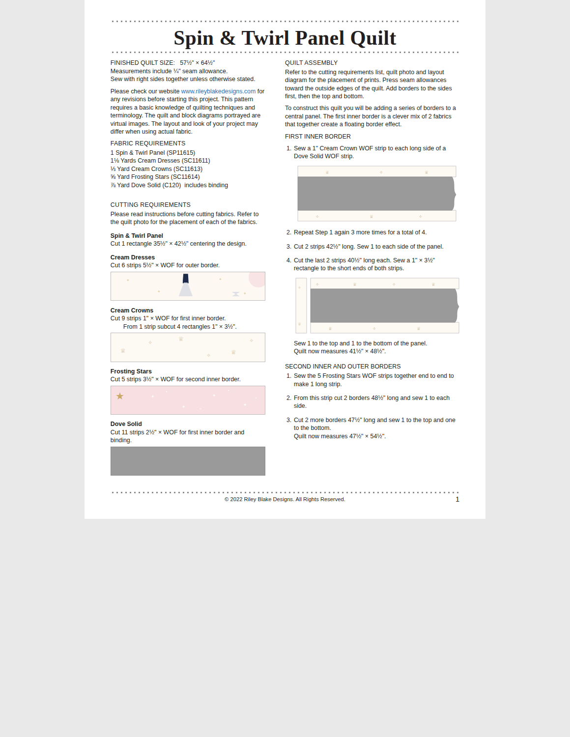Spin & Twirl Panel Quilt
FINISHED QUILT SIZE: 57½" × 64½"
Measurements include ¼" seam allowance.
Sew with right sides together unless otherwise stated.
Please check our website www.rileyblakedesigns.com for any revisions before starting this project. This pattern requires a basic knowledge of quilting techniques and terminology. The quilt and block diagrams portrayed are virtual images. The layout and look of your project may differ when using actual fabric.
FABRIC REQUIREMENTS
1 Spin & Twirl Panel (SP11615)
1⅛ Yards Cream Dresses (SC11611)
⅓ Yard Cream Crowns (SC11613)
⅝ Yard Frosting Stars (SC11614)
⅞ Yard Dove Solid (C120) includes binding
CUTTING REQUIREMENTS
Please read instructions before cutting fabrics. Refer to the quilt photo for the placement of each of the fabrics.
Spin & Twirl Panel
Cut 1 rectangle 35½" × 42½" centering the design.
Cream Dresses
Cut 6 strips 5½" × WOF for outer border.
✦ ✦ ✦ ✦
Cream Crowns
Cut 9 strips 1" × WOF for first inner border.
From 1 strip subcut 4 rectangles 1" × 3½".
♕ ♕ ♕ ✧ ✧ ✧
Frosting Stars
Cut 5 strips 3½" × WOF for second inner border.
★ ✦ ✦ ✦ ✦
Dove Solid
Cut 11 strips 2½" × WOF for first inner border and binding.
QUILT ASSEMBLY
Refer to the cutting requirements list, quilt photo and layout diagram for the placement of prints. Press seam allowances toward the outside edges of the quilt. Add borders to the sides first, then the top and bottom.
To construct this quilt you will be adding a series of borders to a central panel. The first inner border is a clever mix of 2 fabrics that together create a floating border effect.
FIRST INNER BORDER
Sew a 1" Cream Crown WOF strip to each long side of a Dove Solid WOF strip. ♕ ✧ ♕ ✧ ♕ ✧
Repeat Step 1 again 3 more times for a total of 4.
Cut 2 strips 42½" long. Sew 1 to each side of the panel.
Cut the last 2 strips 40½" long each. Sew a 1" × 3½" rectangle to the short ends of both strips. ✧ ♕ ✧ ♕ ✧ ♕ ♕ ✧ ♕
Sew 1 to the top and 1 to the bottom of the panel.
Quilt now measures 41½" × 48½".
SECOND INNER AND OUTER BORDERS
Sew the 5 Frosting Stars WOF strips together end to end to make 1 long strip.
From this strip cut 2 borders 48½" long and sew 1 to each side.
Cut 2 more borders 47½" long and sew 1 to the top and one to the bottom.
Quilt now measures 47½" × 54½".
© 2022 Riley Blake Designs. All Rights Reserved. 1